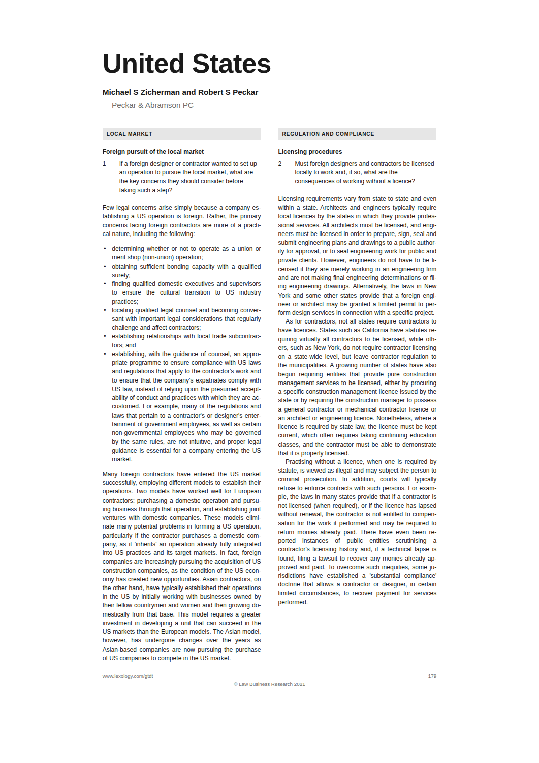United States
Michael S Zicherman and Robert S Peckar
Peckar & Abramson PC
Local market
Foreign pursuit of the local market
1
If a foreign designer or contractor wanted to set up an operation to pursue the local market, what are the key concerns they should consider before taking such a step?
Few legal concerns arise simply because a company establishing a US operation is foreign. Rather, the primary concerns facing foreign contractors are more of a practical nature, including the following:
determining whether or not to operate as a union or merit shop (non-union) operation;
obtaining sufficient bonding capacity with a qualified surety;
finding qualified domestic executives and supervisors to ensure the cultural transition to US industry practices;
locating qualified legal counsel and becoming conversant with important legal considerations that regularly challenge and affect contractors;
establishing relationships with local trade subcontractors; and
establishing, with the guidance of counsel, an appropriate programme to ensure compliance with US laws and regulations that apply to the contractor's work and to ensure that the company's expatriates comply with US law, instead of relying upon the presumed acceptability of conduct and practices with which they are accustomed. For example, many of the regulations and laws that pertain to a contractor's or designer's entertainment of government employees, as well as certain non-governmental employees who may be governed by the same rules, are not intuitive, and proper legal guidance is essential for a company entering the US market.
Many foreign contractors have entered the US market successfully, employing different models to establish their operations. Two models have worked well for European contractors: purchasing a domestic operation and pursuing business through that operation, and establishing joint ventures with domestic companies. These models eliminate many potential problems in forming a US operation, particularly if the contractor purchases a domestic company, as it 'inherits' an operation already fully integrated into US practices and its target markets. In fact, foreign companies are increasingly pursuing the acquisition of US construction companies, as the condition of the US economy has created new opportunities. Asian contractors, on the other hand, have typically established their operations in the US by initially working with businesses owned by their fellow countrymen and women and then growing domestically from that base. This model requires a greater investment in developing a unit that can succeed in the US markets than the European models. The Asian model, however, has undergone changes over the years as Asian-based companies are now pursuing the purchase of US companies to compete in the US market.
Regulation and compliance
Licensing procedures
2
Must foreign designers and contractors be licensed locally to work and, if so, what are the consequences of working without a licence?
Licensing requirements vary from state to state and even within a state. Architects and engineers typically require local licences by the states in which they provide professional services. All architects must be licensed, and engineers must be licensed in order to prepare, sign, seal and submit engineering plans and drawings to a public authority for approval, or to seal engineering work for public and private clients. However, engineers do not have to be licensed if they are merely working in an engineering firm and are not making final engineering determinations or filing engineering drawings. Alternatively, the laws in New York and some other states provide that a foreign engineer or architect may be granted a limited permit to perform design services in connection with a specific project.
As for contractors, not all states require contractors to have licences. States such as California have statutes requiring virtually all contractors to be licensed, while others, such as New York, do not require contractor licensing on a state-wide level, but leave contractor regulation to the municipalities. A growing number of states have also begun requiring entities that provide pure construction management services to be licensed, either by procuring a specific construction management licence issued by the state or by requiring the construction manager to possess a general contractor or mechanical contractor licence or an architect or engineering licence. Nonetheless, where a licence is required by state law, the licence must be kept current, which often requires taking continuing education classes, and the contractor must be able to demonstrate that it is properly licensed.
Practising without a licence, when one is required by statute, is viewed as illegal and may subject the person to criminal prosecution. In addition, courts will typically refuse to enforce contracts with such persons. For example, the laws in many states provide that if a contractor is not licensed (when required), or if the licence has lapsed without renewal, the contractor is not entitled to compensation for the work it performed and may be required to return monies already paid. There have even been reported instances of public entities scrutinising a contractor's licensing history and, if a technical lapse is found, filing a lawsuit to recover any monies already approved and paid. To overcome such inequities, some jurisdictions have established a 'substantial compliance' doctrine that allows a contractor or designer, in certain limited circumstances, to recover payment for services performed.
www.lexology.com/gtdt 179
© Law Business Research 2021